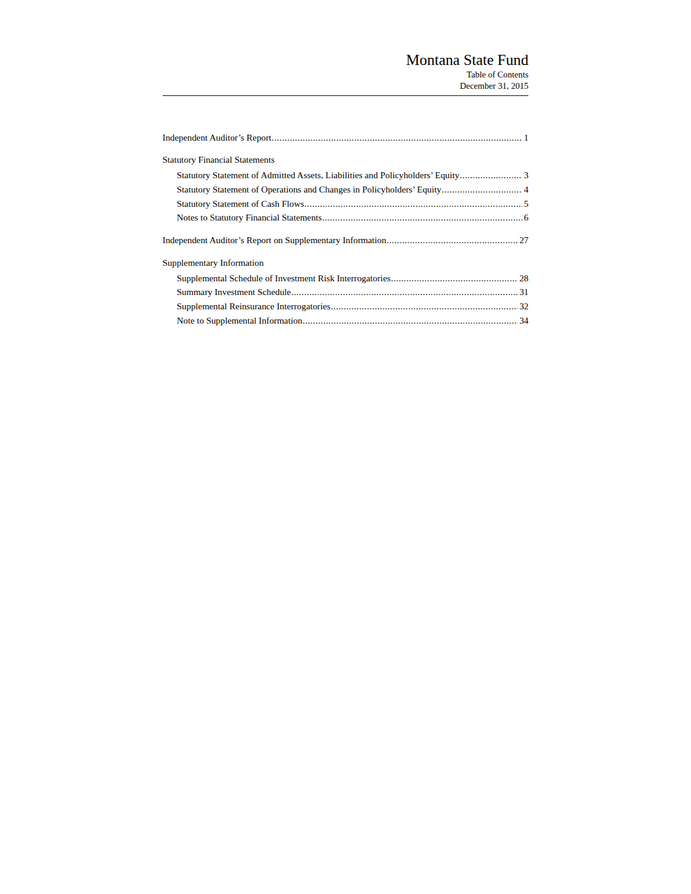Montana State Fund
Table of Contents
December 31, 2015
Independent Auditor’s Report .................................................................................................................................. 1
Statutory Financial Statements
Statutory Statement of Admitted Assets, Liabilities and Policyholders’ Equity .................................................. 3
Statutory Statement of Operations and Changes in Policyholders’ Equity .......................................................... 4
Statutory Statement of Cash Flows ..................................................................................................................... 5
Notes to Statutory Financial Statements ............................................................................................................. 6
Independent Auditor’s Report on Supplementary Information .............................................................................. 27
Supplementary Information
Supplemental Schedule of Investment Risk Interrogatories ............................................................................... 28
Summary Investment Schedule ............................................................................................................................. 31
Supplemental Reinsurance Interrogatories ....................................................................................................... 32
Note to Supplemental Information ................................................................................................................. 34